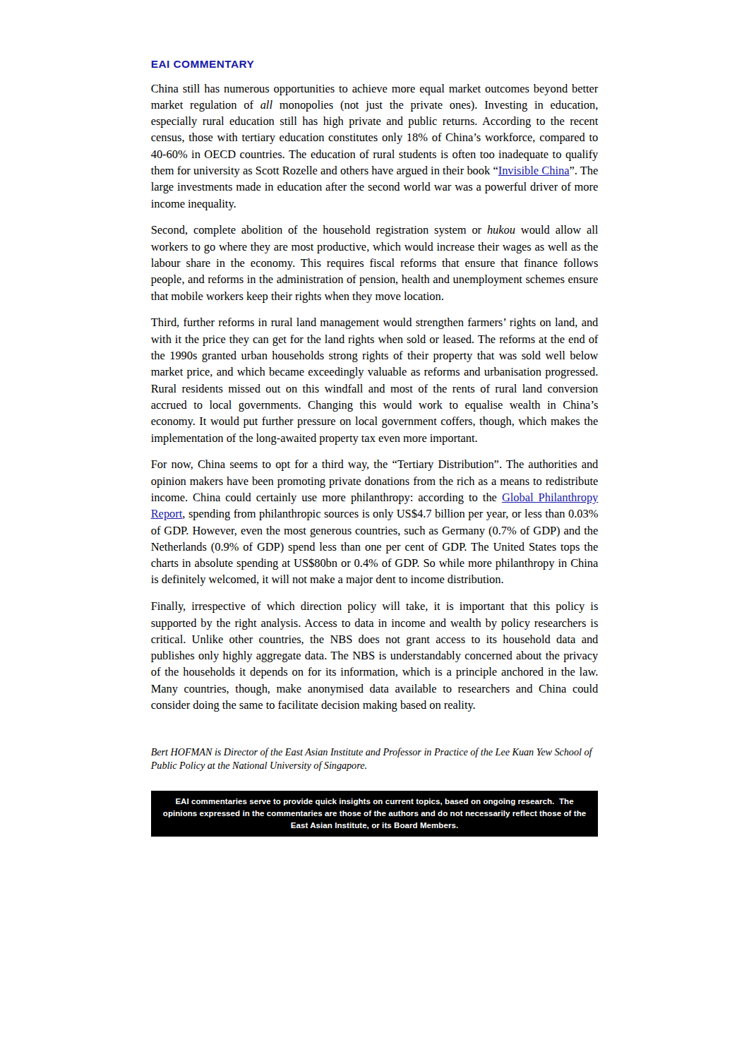EAI Commentary
China still has numerous opportunities to achieve more equal market outcomes beyond better market regulation of all monopolies (not just the private ones). Investing in education, especially rural education still has high private and public returns. According to the recent census, those with tertiary education constitutes only 18% of China’s workforce, compared to 40-60% in OECD countries. The education of rural students is often too inadequate to qualify them for university as Scott Rozelle and others have argued in their book “Invisible China”. The large investments made in education after the second world war was a powerful driver of more income inequality.
Second, complete abolition of the household registration system or hukou would allow all workers to go where they are most productive, which would increase their wages as well as the labour share in the economy. This requires fiscal reforms that ensure that finance follows people, and reforms in the administration of pension, health and unemployment schemes ensure that mobile workers keep their rights when they move location.
Third, further reforms in rural land management would strengthen farmers’ rights on land, and with it the price they can get for the land rights when sold or leased. The reforms at the end of the 1990s granted urban households strong rights of their property that was sold well below market price, and which became exceedingly valuable as reforms and urbanisation progressed. Rural residents missed out on this windfall and most of the rents of rural land conversion accrued to local governments. Changing this would work to equalise wealth in China’s economy. It would put further pressure on local government coffers, though, which makes the implementation of the long-awaited property tax even more important.
For now, China seems to opt for a third way, the “Tertiary Distribution”. The authorities and opinion makers have been promoting private donations from the rich as a means to redistribute income. China could certainly use more philanthropy: according to the Global Philanthropy Report, spending from philanthropic sources is only US$4.7 billion per year, or less than 0.03% of GDP. However, even the most generous countries, such as Germany (0.7% of GDP) and the Netherlands (0.9% of GDP) spend less than one per cent of GDP. The United States tops the charts in absolute spending at US$80bn or 0.4% of GDP. So while more philanthropy in China is definitely welcomed, it will not make a major dent to income distribution.
Finally, irrespective of which direction policy will take, it is important that this policy is supported by the right analysis. Access to data in income and wealth by policy researchers is critical. Unlike other countries, the NBS does not grant access to its household data and publishes only highly aggregate data. The NBS is understandably concerned about the privacy of the households it depends on for its information, which is a principle anchored in the law. Many countries, though, make anonymised data available to researchers and China could consider doing the same to facilitate decision making based on reality.
Bert HOFMAN is Director of the East Asian Institute and Professor in Practice of the Lee Kuan Yew School of Public Policy at the National University of Singapore.
EAI commentaries serve to provide quick insights on current topics, based on ongoing research. The opinions expressed in the commentaries are those of the authors and do not necessarily reflect those of the East Asian Institute, or its Board Members.